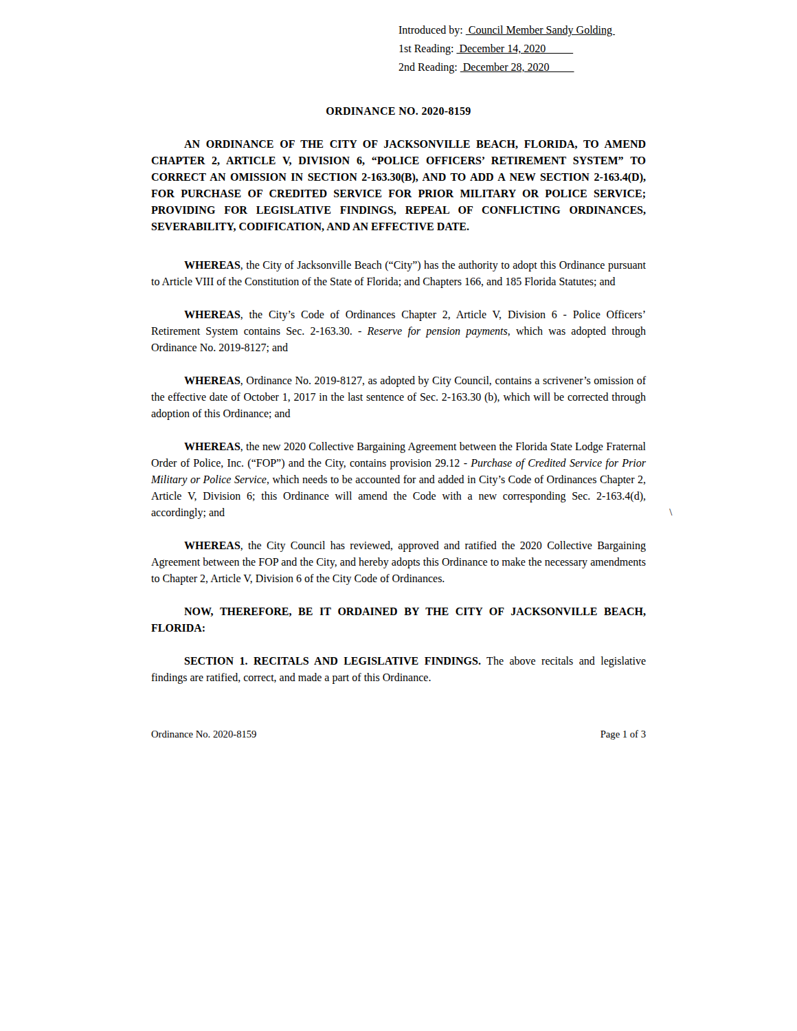Introduced by: Council Member Sandy Golding
1st Reading: December 14, 2020
2nd Reading: December 28, 2020
ORDINANCE NO. 2020-8159
An Ordinance of the City of Jacksonville Beach, Florida, to Amend Chapter 2, Article V, Division 6, “Police Officers’ Retirement System” to Correct an Omission in Section 2-163.30(b), and to Add a New Section 2-163.4(d), for Purchase of Credited Service for Prior Military or Police Service; Providing for Legislative Findings, Repeal of Conflicting Ordinances, Severability, Codification, and an Effective Date.
WHEREAS, the City of Jacksonville Beach (“City”) has the authority to adopt this Ordinance pursuant to Article VIII of the Constitution of the State of Florida; and Chapters 166, and 185 Florida Statutes; and
WHEREAS, the City’s Code of Ordinances Chapter 2, Article V, Division 6 - Police Officers’ Retirement System contains Sec. 2-163.30. - Reserve for pension payments, which was adopted through Ordinance No. 2019-8127; and
WHEREAS, Ordinance No. 2019-8127, as adopted by City Council, contains a scrivener’s omission of the effective date of October 1, 2017 in the last sentence of Sec. 2-163.30 (b), which will be corrected through adoption of this Ordinance; and
WHEREAS, the new 2020 Collective Bargaining Agreement between the Florida State Lodge Fraternal Order of Police, Inc. (“FOP”) and the City, contains provision 29.12 - Purchase of Credited Service for Prior Military or Police Service, which needs to be accounted for and added in City’s Code of Ordinances Chapter 2, Article V, Division 6; this Ordinance will amend the Code with a new corresponding Sec. 2-163.4(d), accordingly; and\
WHEREAS, the City Council has reviewed, approved and ratified the 2020 Collective Bargaining Agreement between the FOP and the City, and hereby adopts this Ordinance to make the necessary amendments to Chapter 2, Article V, Division 6 of the City Code of Ordinances.
NOW, THEREFORE, BE IT ORDAINED BY THE CITY OF JACKSONVILLE BEACH, FLORIDA:
SECTION 1. RECITALS AND LEGISLATIVE FINDINGS. The above recitals and legislative findings are ratified, correct, and made a part of this Ordinance.
Ordinance No. 2020-8159 Page 1 of 3